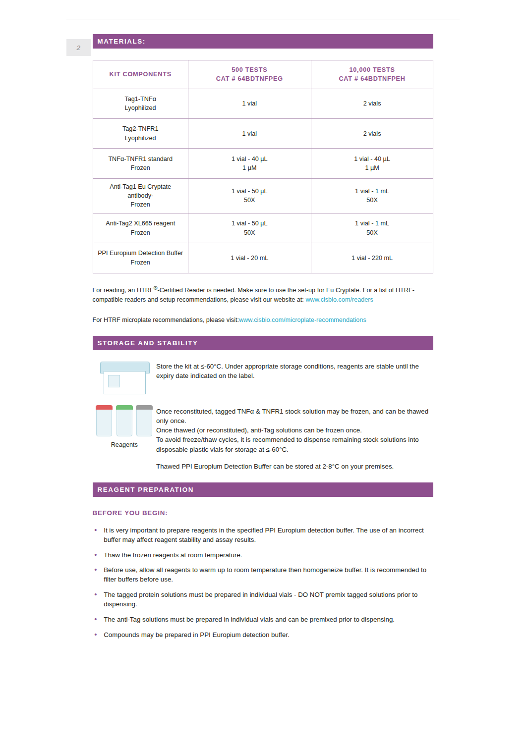2
MATERIALS:
| KIT COMPONENTS | 500 TESTS CAT # 64BDTNFPEG | 10,000 TESTS CAT # 64BDTNFPEH |
| --- | --- | --- |
| Tag1-TNFα Lyophilized | 1 vial | 2 vials |
| Tag2-TNFR1 Lyophilized | 1 vial | 2 vials |
| TNFα-TNFR1 standard Frozen | 1 vial - 40 µL 1 µM | 1 vial - 40 µL 1 µM |
| Anti-Tag1 Eu Cryptate antibody- Frozen | 1 vial - 50 µL 50X | 1 vial - 1 mL 50X |
| Anti-Tag2 XL665 reagent Frozen | 1 vial - 50 µL 50X | 1 vial - 1 mL 50X |
| PPI Europium Detection Buffer Frozen | 1 vial - 20 mL | 1 vial - 220 mL |
For reading, an HTRF®-Certified Reader is needed. Make sure to use the set-up for Eu Cryptate. For a list of HTRF-compatible readers and setup recommendations, please visit our website at: www.cisbio.com/readers
For HTRF microplate recommendations, please visit:www.cisbio.com/microplate-recommendations
STORAGE AND STABILITY
Store the kit at ≤-60°C. Under appropriate storage conditions, reagents are stable until the expiry date indicated on the label.
Reagents
Once reconstituted, tagged TNFα & TNFR1 stock solution may be frozen, and can be thawed only once.
Once thawed (or reconstituted), anti-Tag solutions can be frozen once.
To avoid freeze/thaw cycles, it is recommended to dispense remaining stock solutions into disposable plastic vials for storage at ≤-60°C.
Thawed PPI Europium Detection Buffer can be stored at 2-8°C on your premises.
REAGENT PREPARATION
BEFORE YOU BEGIN:
It is very important to prepare reagents in the specified PPI Europium detection buffer. The use of an incorrect buffer may affect reagent stability and assay results.
Thaw the frozen reagents at room temperature.
Before use, allow all reagents to warm up to room temperature then homogeneize buffer. It is recommended to filter buffers before use.
The tagged protein solutions must be prepared in individual vials - DO NOT premix tagged solutions prior to dispensing.
The anti-Tag solutions must be prepared in individual vials and can be premixed prior to dispensing.
Compounds may be prepared in PPI Europium detection buffer.